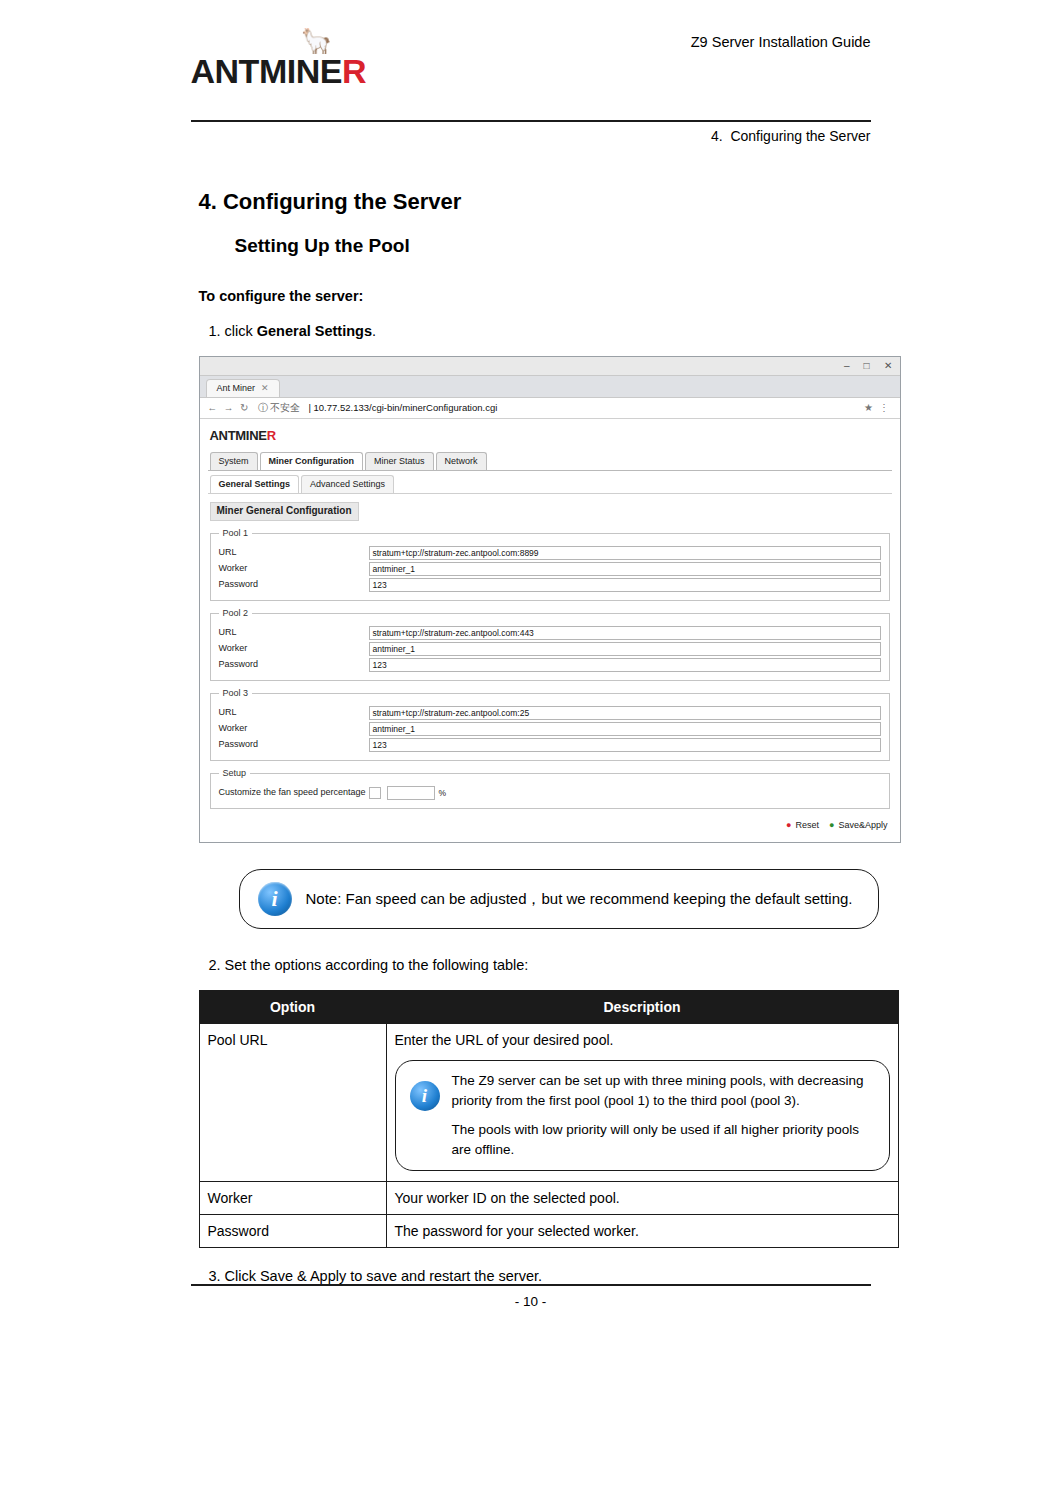🦙 ANT MINE R
Z9 Server Installation Guide
4. Configuring the Server
4. Configuring the Server
Setting Up the Pool
To configure the server:
click General Settings.
–□✕
Ant Miner✕
← → ↻ ⓘ 不安全 | 10.77.52.133/cgi-bin/minerConfiguration.cgi ★ ⋮
ANTMINER
System
Miner Configuration
Miner Status
Network
General Settings
Advanced Settings
Miner General Configuration
Pool 1
URL
stratum+tcp://stratum-zec.antpool.com:8899
Worker
antminer_1
Password
123
Pool 2
URL
stratum+tcp://stratum-zec.antpool.com:443
Worker
antminer_1
Password
123
Pool 3
URL
stratum+tcp://stratum-zec.antpool.com:25
Worker
antminer_1
Password
123
Setup
Customize the fan speed percentage
%
●Reset ●Save&Apply
i
Note: Fan speed can be adjusted，but we recommend keeping the default setting.
Set the options according to the following table:
| Option | Description |
| --- | --- |
| Pool URL | Enter the URL of your desired pool. i The Z9 server can be set up with three mining pools, with decreasing priority from the first pool (pool 1) to the third pool (pool 3). The pools with low priority will only be used if all higher priority pools are offline. |
| Worker | Your worker ID on the selected pool. |
| Password | The password for your selected worker. |
Click Save & Apply to save and restart the server.
- 10 -